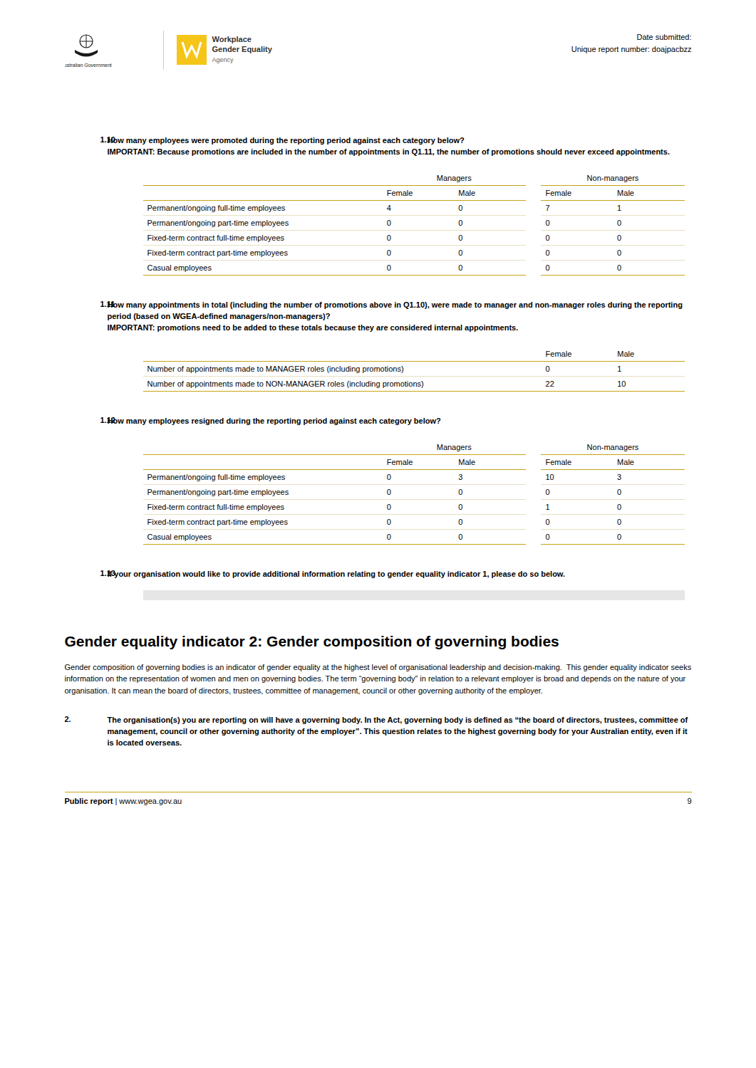Australian Government
Workplace
Gender Equality
Agency
Date submitted:
Unique report number: doajpacbzz
1.10
How many employees were promoted during the reporting period against each category below?
IMPORTANT: Because promotions are included in the number of appointments in Q1.11, the number of promotions should never exceed appointments.
| | Managers | | Non-managers |
| --- | --- | --- | --- |
| | Female | Male | | Female | Male |
| Permanent/ongoing full-time employees | 4 | 0 | | 7 | 1 |
| Permanent/ongoing part-time employees | 0 | 0 | | 0 | 0 |
| Fixed-term contract full-time employees | 0 | 0 | | 0 | 0 |
| Fixed-term contract part-time employees | 0 | 0 | | 0 | 0 |
| Casual employees | 0 | 0 | | 0 | 0 |
1.11
How many appointments in total (including the number of promotions above in Q1.10), were made to manager and non-manager roles during the reporting period (based on WGEA-defined managers/non-managers)?
IMPORTANT: promotions need to be added to these totals because they are considered internal appointments.
| | Female | Male |
| --- | --- | --- |
| Number of appointments made to MANAGER roles (including promotions) | 0 | 1 |
| Number of appointments made to NON-MANAGER roles (including promotions) | 22 | 10 |
1.12
How many employees resigned during the reporting period against each category below?
| | Managers | | Non-managers |
| --- | --- | --- | --- |
| | Female | Male | | Female | Male |
| Permanent/ongoing full-time employees | 0 | 3 | | 10 | 3 |
| Permanent/ongoing part-time employees | 0 | 0 | | 0 | 0 |
| Fixed-term contract full-time employees | 0 | 0 | | 1 | 0 |
| Fixed-term contract part-time employees | 0 | 0 | | 0 | 0 |
| Casual employees | 0 | 0 | | 0 | 0 |
1.13
If your organisation would like to provide additional information relating to gender equality indicator 1, please do so below.
Gender equality indicator 2: Gender composition of governing bodies
Gender composition of governing bodies is an indicator of gender equality at the highest level of organisational leadership and decision-making. This gender equality indicator seeks information on the representation of women and men on governing bodies. The term “governing body” in relation to a relevant employer is broad and depends on the nature of your organisation. It can mean the board of directors, trustees, committee of management, council or other governing authority of the employer.
2.
The organisation(s) you are reporting on will have a governing body. In the Act, governing body is defined as “the board of directors, trustees, committee of management, council or other governing authority of the employer”. This question relates to the highest governing body for your Australian entity, even if it is located overseas.
Public report | www.wgea.gov.au
9